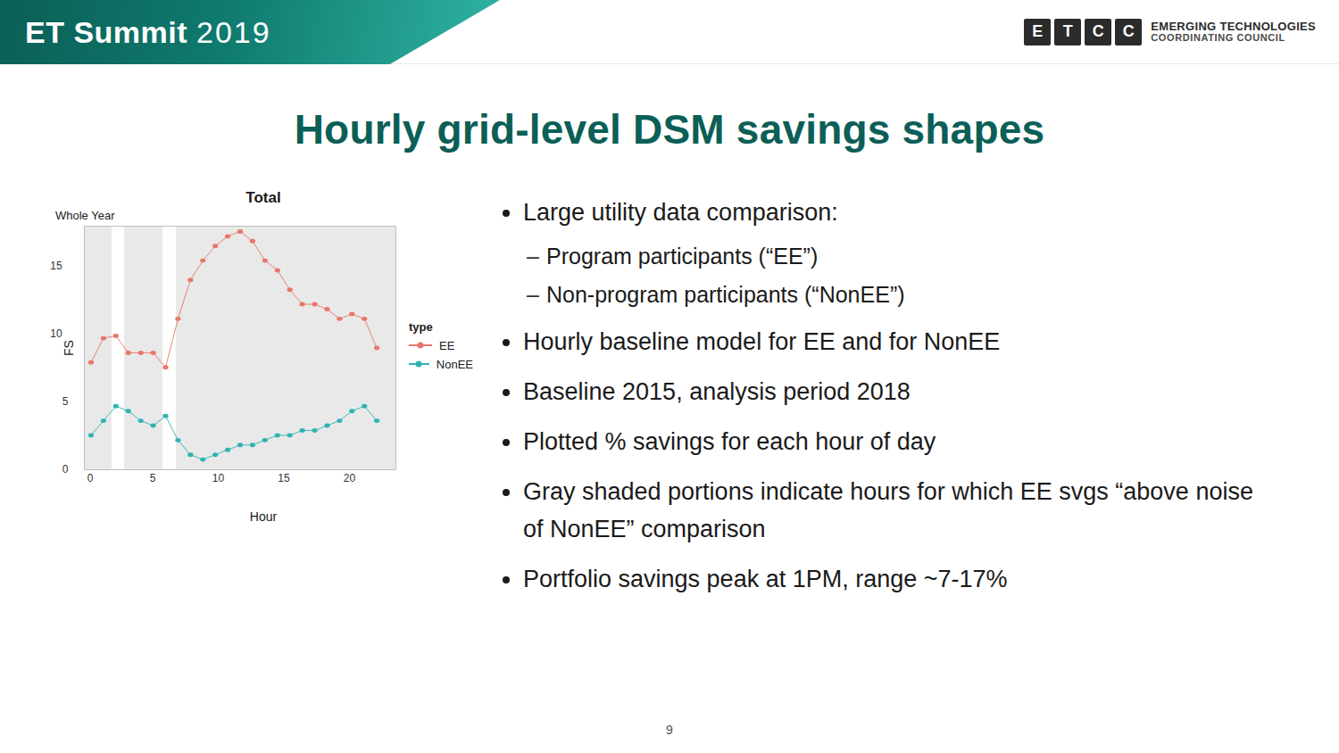ET Summit 2019
ETCC
EMERGING TECHNOLOGIESCOORDINATING COUNCIL
Hourly grid-level DSM savings shapes
Total
Whole Year
FS
0
5
10
15
type
EE
NonEE
0
5
10
15
20
Hour
Large utility data comparison:
Program participants (“EE”)
Non-program participants (“NonEE”)
Hourly baseline model for EE and for NonEE
Baseline 2015, analysis period 2018
Plotted % savings for each hour of day
Gray shaded portions indicate hours for which EE svgs “above noise of NonEE” comparison
Portfolio savings peak at 1PM, range ~7-17%
9